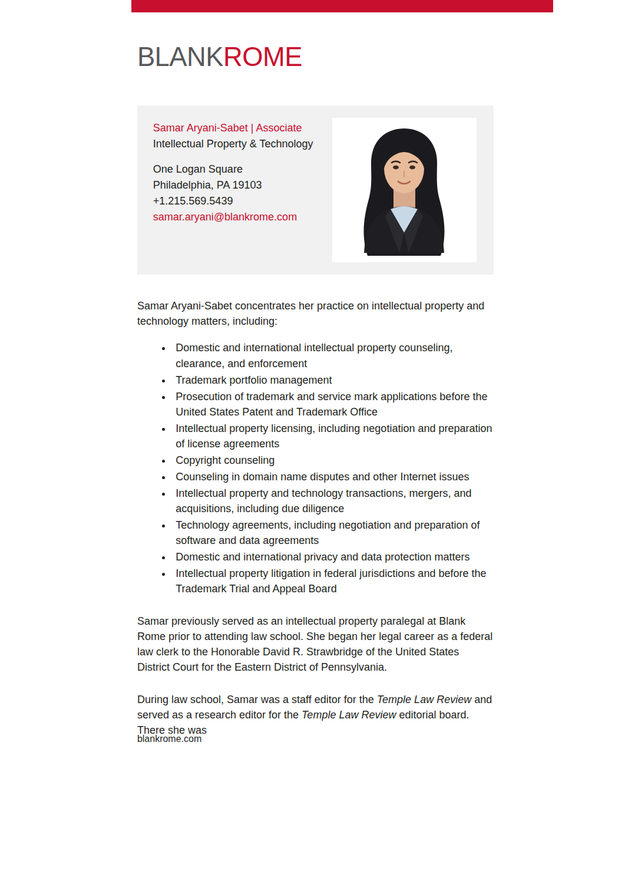BLANK ROME
Samar Aryani-Sabet | Associate
Intellectual Property & Technology
One Logan Square
Philadelphia, PA 19103
+1.215.569.5439
samar.aryani@blankrome.com
Samar Aryani-Sabet concentrates her practice on intellectual property and technology matters, including:
Domestic and international intellectual property counseling, clearance, and enforcement
Trademark portfolio management
Prosecution of trademark and service mark applications before the United States Patent and Trademark Office
Intellectual property licensing, including negotiation and preparation of license agreements
Copyright counseling
Counseling in domain name disputes and other Internet issues
Intellectual property and technology transactions, mergers, and acquisitions, including due diligence
Technology agreements, including negotiation and preparation of software and data agreements
Domestic and international privacy and data protection matters
Intellectual property litigation in federal jurisdictions and before the Trademark Trial and Appeal Board
Samar previously served as an intellectual property paralegal at Blank Rome prior to attending law school. She began her legal career as a federal law clerk to the Honorable David R. Strawbridge of the United States District Court for the Eastern District of Pennsylvania.
During law school, Samar was a staff editor for the Temple Law Review and served as a research editor for the Temple Law Review editorial board. There she was
blankrome.com